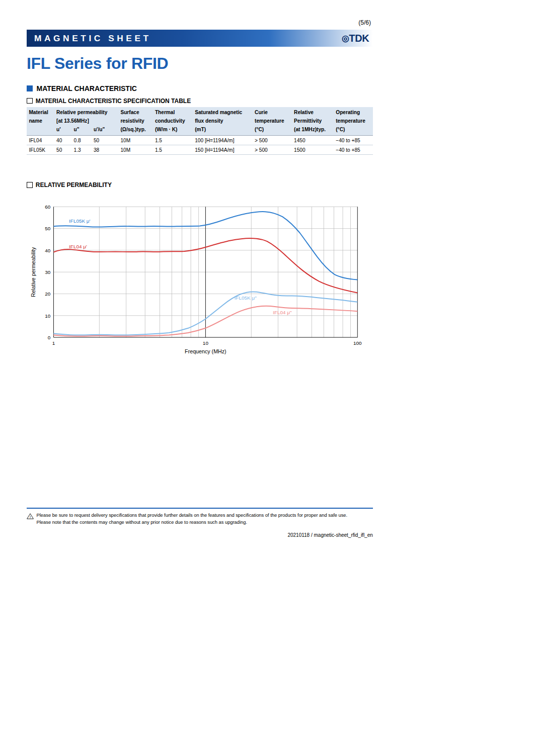(5/6)
MAGNETIC SHEET
◎TDK
IFL Series for RFID
MATERIAL CHARACTERISTIC
MATERIAL CHARACTERISTIC SPECIFICATION TABLE
| Material | Relative permeability | Surface | Thermal | Saturated magnetic | Curie | Relative | Operating |
| --- | --- | --- | --- | --- | --- | --- | --- |
| name | [at 13.56MHz] | resistivity | conductivity | flux density | temperature | Permittivity | temperature |
| | u' | u" | u'/u" | (Ω/sq.)typ. | (W/m · K) | (mT) | (°C) | (at 1MHz)typ. | (°C) |
| IFL04 | 40 | 0.8 | 50 | 10M | 1.5 | 100 [H=1194A/m] | > 500 | 1450 | −40 to +85 |
| IFL05K | 50 | 1.3 | 38 | 10M | 1.5 | 150 [H=1194A/m] | > 500 | 1500 | −40 to +85 |
RELATIVE PERMEABILITY
60 50 40 30 20 10 0 1 10 100 Frequency (MHz) Relative permeability IFL05K μ' IFL04 μ' IFL05K μ" IFL04 μ"
!
Please be sure to request delivery specifications that provide further details on the features and specifications of the products for proper and safe use.
Please note that the contents may change without any prior notice due to reasons such as upgrading.
20210118 / magnetic-sheet_rfid_ifl_en